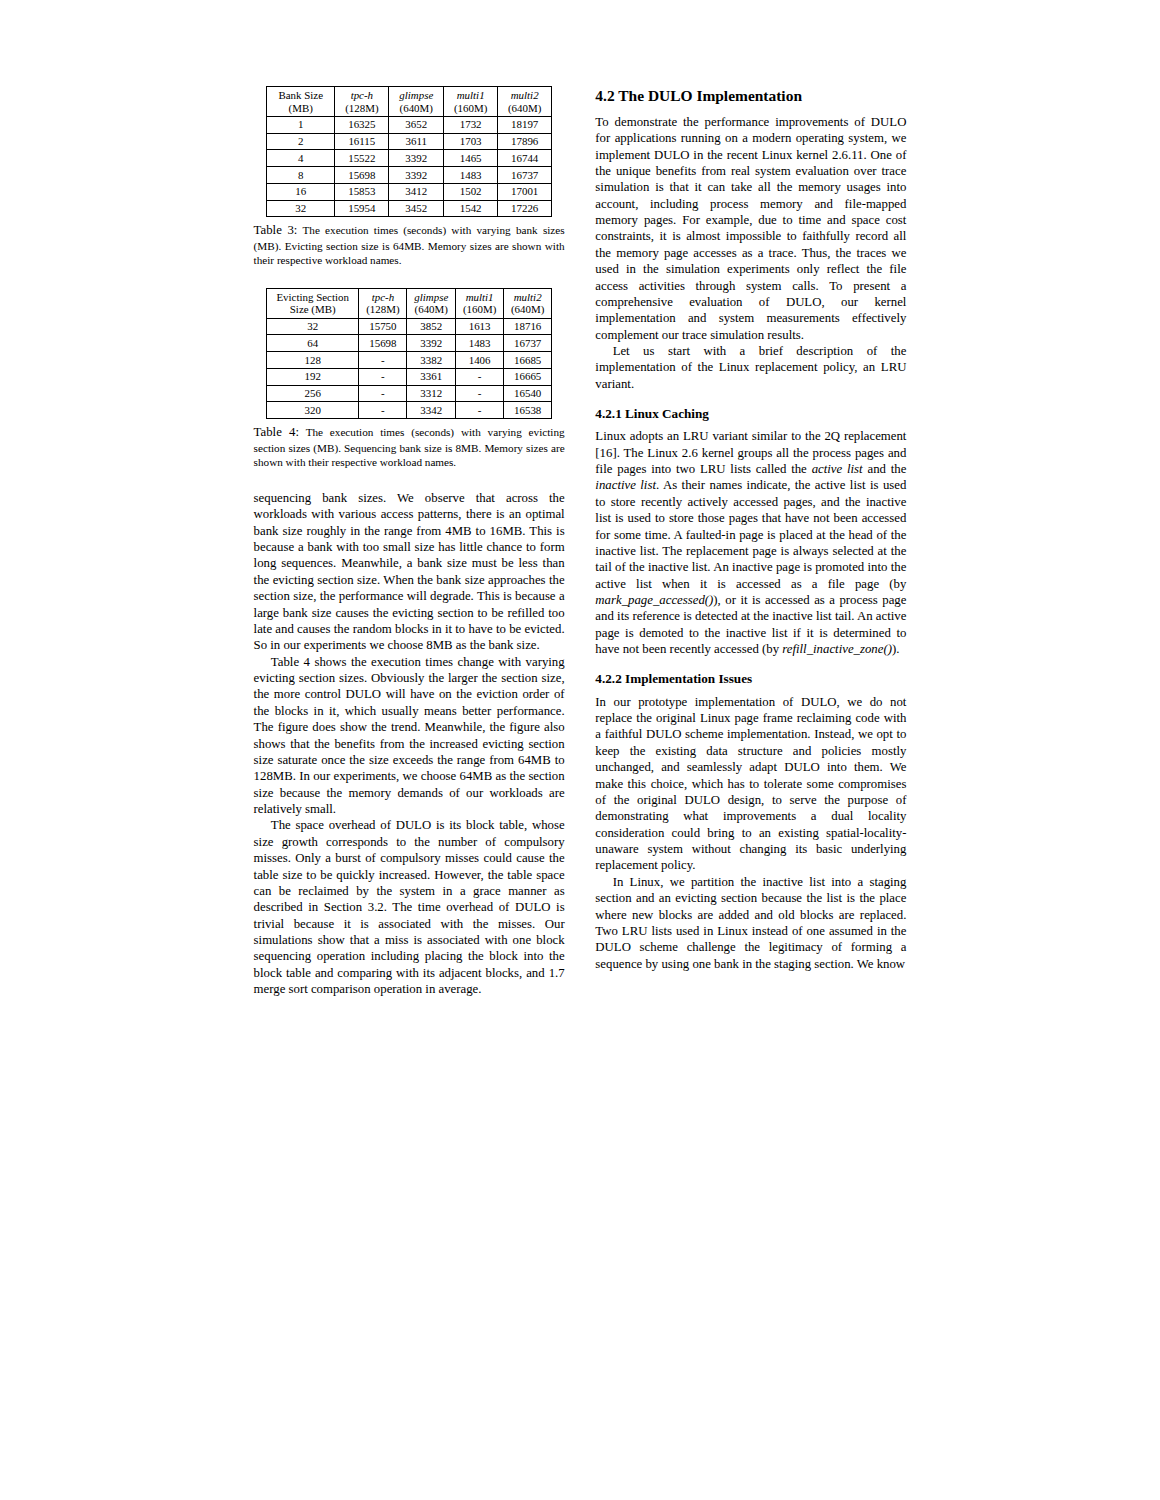| Bank Size (MB) | tpc-h (128M) | glimpse (640M) | multi1 (160M) | multi2 (640M) |
| --- | --- | --- | --- | --- |
| 1 | 16325 | 3652 | 1732 | 18197 |
| 2 | 16115 | 3611 | 1703 | 17896 |
| 4 | 15522 | 3392 | 1465 | 16744 |
| 8 | 15698 | 3392 | 1483 | 16737 |
| 16 | 15853 | 3412 | 1502 | 17001 |
| 32 | 15954 | 3452 | 1542 | 17226 |
Table 3: The execution times (seconds) with varying bank sizes (MB). Evicting section size is 64MB. Memory sizes are shown with their respective workload names.
| Evicting Section Size (MB) | tpc-h (128M) | glimpse (640M) | multi1 (160M) | multi2 (640M) |
| --- | --- | --- | --- | --- |
| 32 | 15750 | 3852 | 1613 | 18716 |
| 64 | 15698 | 3392 | 1483 | 16737 |
| 128 | - | 3382 | 1406 | 16685 |
| 192 | - | 3361 | - | 16665 |
| 256 | - | 3312 | - | 16540 |
| 320 | - | 3342 | - | 16538 |
Table 4: The execution times (seconds) with varying evicting section sizes (MB). Sequencing bank size is 8MB. Memory sizes are shown with their respective workload names.
sequencing bank sizes. We observe that across the workloads with various access patterns, there is an optimal bank size roughly in the range from 4MB to 16MB. This is because a bank with too small size has little chance to form long sequences. Meanwhile, a bank size must be less than the evicting section size. When the bank size approaches the section size, the performance will degrade. This is because a large bank size causes the evicting section to be refilled too late and causes the random blocks in it to have to be evicted. So in our experiments we choose 8MB as the bank size.
Table 4 shows the execution times change with varying evicting section sizes. Obviously the larger the section size, the more control DULO will have on the eviction order of the blocks in it, which usually means better performance. The figure does show the trend. Meanwhile, the figure also shows that the benefits from the increased evicting section size saturate once the size exceeds the range from 64MB to 128MB. In our experiments, we choose 64MB as the section size because the memory demands of our workloads are relatively small.
The space overhead of DULO is its block table, whose size growth corresponds to the number of compulsory misses. Only a burst of compulsory misses could cause the table size to be quickly increased. However, the table space can be reclaimed by the system in a grace manner as described in Section 3.2. The time overhead of DULO is trivial because it is associated with the misses. Our simulations show that a miss is associated with one block sequencing operation including placing the block into the block table and comparing with its adjacent blocks, and 1.7 merge sort comparison operation in average.
4.2 The DULO Implementation
To demonstrate the performance improvements of DULO for applications running on a modern operating system, we implement DULO in the recent Linux kernel 2.6.11. One of the unique benefits from real system evaluation over trace simulation is that it can take all the memory usages into account, including process memory and file-mapped memory pages. For example, due to time and space cost constraints, it is almost impossible to faithfully record all the memory page accesses as a trace. Thus, the traces we used in the simulation experiments only reflect the file access activities through system calls. To present a comprehensive evaluation of DULO, our kernel implementation and system measurements effectively complement our trace simulation results.
Let us start with a brief description of the implementation of the Linux replacement policy, an LRU variant.
4.2.1 Linux Caching
Linux adopts an LRU variant similar to the 2Q replacement [16]. The Linux 2.6 kernel groups all the process pages and file pages into two LRU lists called the active list and the inactive list. As their names indicate, the active list is used to store recently actively accessed pages, and the inactive list is used to store those pages that have not been accessed for some time. A faulted-in page is placed at the head of the inactive list. The replacement page is always selected at the tail of the inactive list. An inactive page is promoted into the active list when it is accessed as a file page (by mark_page_accessed()), or it is accessed as a process page and its reference is detected at the inactive list tail. An active page is demoted to the inactive list if it is determined to have not been recently accessed (by refill_inactive_zone()).
4.2.2 Implementation Issues
In our prototype implementation of DULO, we do not replace the original Linux page frame reclaiming code with a faithful DULO scheme implementation. Instead, we opt to keep the existing data structure and policies mostly unchanged, and seamlessly adapt DULO into them. We make this choice, which has to tolerate some compromises of the original DULO design, to serve the purpose of demonstrating what improvements a dual locality consideration could bring to an existing spatial-locality-unaware system without changing its basic underlying replacement policy.
In Linux, we partition the inactive list into a staging section and an evicting section because the list is the place where new blocks are added and old blocks are replaced. Two LRU lists used in Linux instead of one assumed in the DULO scheme challenge the legitimacy of forming a sequence by using one bank in the staging section. We know